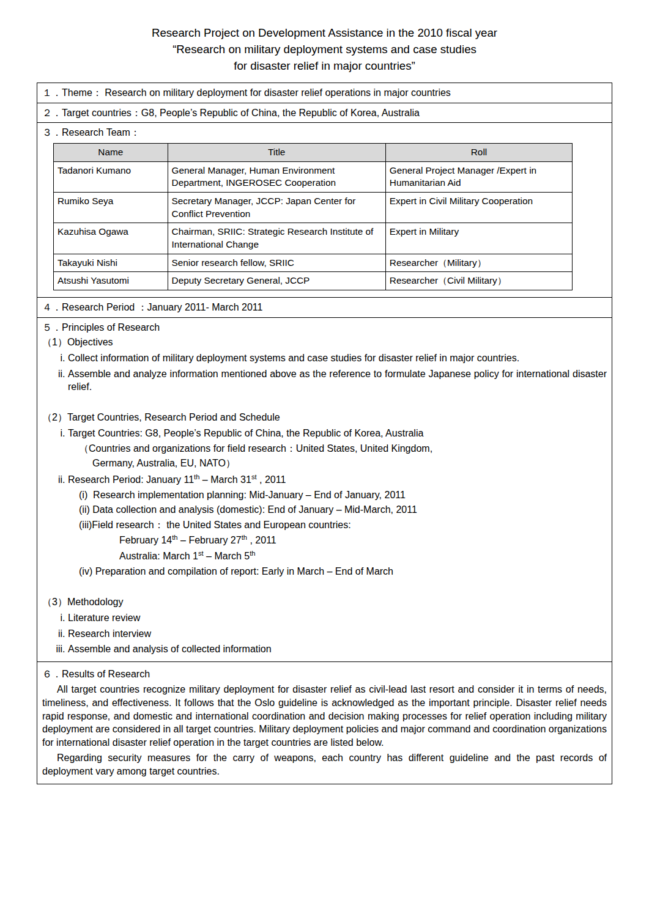Research Project on Development Assistance in the 2010 fiscal year
“Research on military deployment systems and case studies
for disaster relief in major countries”
| １．Theme： Research on military deployment for disaster relief operations in major countries |
| ２．Target countries：G8, People’s Republic of China, the Republic of Korea, Australia |
| ３．Research Team： / Name / Title / Roll / / --- / --- / --- / / Tadanori Kumano / General Manager, Human Environment Department, INGEROSEC Cooperation / General Project Manager /Expert in Humanitarian Aid / / Rumiko Seya / Secretary Manager, JCCP: Japan Center for Conflict Prevention / Expert in Civil Military Cooperation / / Kazuhisa Ogawa / Chairman, SRIIC: Strategic Research Institute of International Change / Expert in Military / / Takayuki Nishi / Senior research fellow, SRIIC / Researcher（Military） / / Atsushi Yasutomi / Deputy Secretary General, JCCP / Researcher（Civil Military） / |
| ４．Research Period ：January 2011- March 2011 |
| ５．Principles of Research （1）Objectives Collect information of military deployment systems and case studies for disaster relief in major countries. Assemble and analyze information mentioned above as the reference to formulate Japanese policy for international disaster relief. （2）Target Countries, Research Period and Schedule Target Countries: G8, People’s Republic of China, the Republic of Korea, Australia （Countries and organizations for field research：United States, United Kingdom, Germany, Australia, EU, NATO） Research Period: January 11 th – March 31 st , 2011 (i) Research implementation planning: Mid-January – End of January, 2011 (ii) Data collection and analysis (domestic): End of January – Mid-March, 2011 (iii)Field research： the United States and European countries: February 14 th – February 27 th , 2011 Australia: March 1 st – March 5 th (iv) Preparation and compilation of report: Early in March – End of March （3）Methodology Literature review Research interview Assemble and analysis of collected information |
| ６．Results of Research All target countries recognize military deployment for disaster relief as civil-lead last resort and consider it in terms of needs, timeliness, and effectiveness. It follows that the Oslo guideline is acknowledged as the important principle. Disaster relief needs rapid response, and domestic and international coordination and decision making processes for relief operation including military deployment are considered in all target countries. Military deployment policies and major command and coordination organizations for international disaster relief operation in the target countries are listed below. Regarding security measures for the carry of weapons, each country has different guideline and the past records of deployment vary among target countries. |